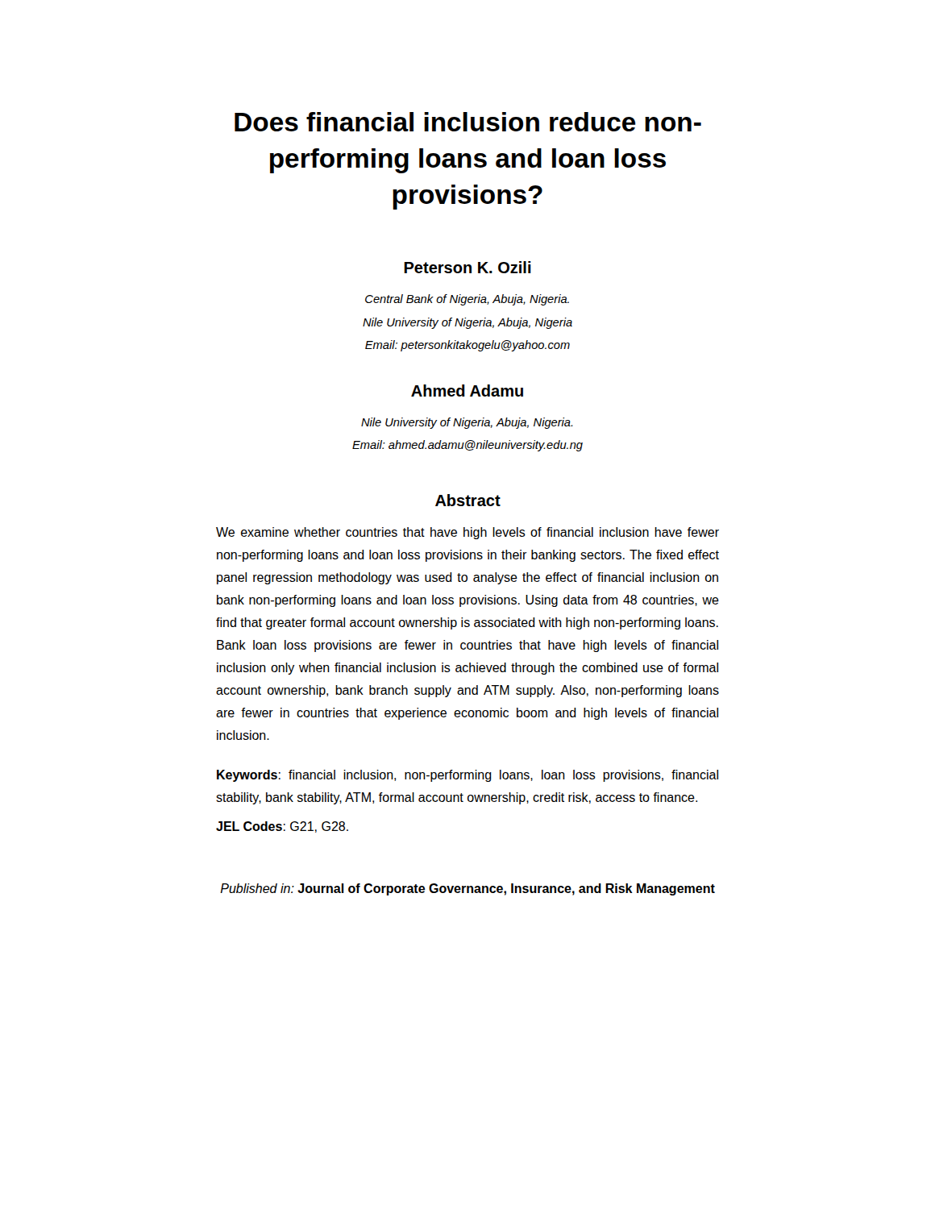Does financial inclusion reduce non-performing loans and loan loss provisions?
Peterson K. Ozili
Central Bank of Nigeria, Abuja, Nigeria.
Nile University of Nigeria, Abuja, Nigeria
Email: petersonkitakogelu@yahoo.com
Ahmed Adamu
Nile University of Nigeria, Abuja, Nigeria.
Email: ahmed.adamu@nileuniversity.edu.ng
Abstract
We examine whether countries that have high levels of financial inclusion have fewer non-performing loans and loan loss provisions in their banking sectors. The fixed effect panel regression methodology was used to analyse the effect of financial inclusion on bank non-performing loans and loan loss provisions. Using data from 48 countries, we find that greater formal account ownership is associated with high non-performing loans. Bank loan loss provisions are fewer in countries that have high levels of financial inclusion only when financial inclusion is achieved through the combined use of formal account ownership, bank branch supply and ATM supply. Also, non-performing loans are fewer in countries that experience economic boom and high levels of financial inclusion.
Keywords: financial inclusion, non-performing loans, loan loss provisions, financial stability, bank stability, ATM, formal account ownership, credit risk, access to finance.
JEL Codes: G21, G28.
Published in: Journal of Corporate Governance, Insurance, and Risk Management